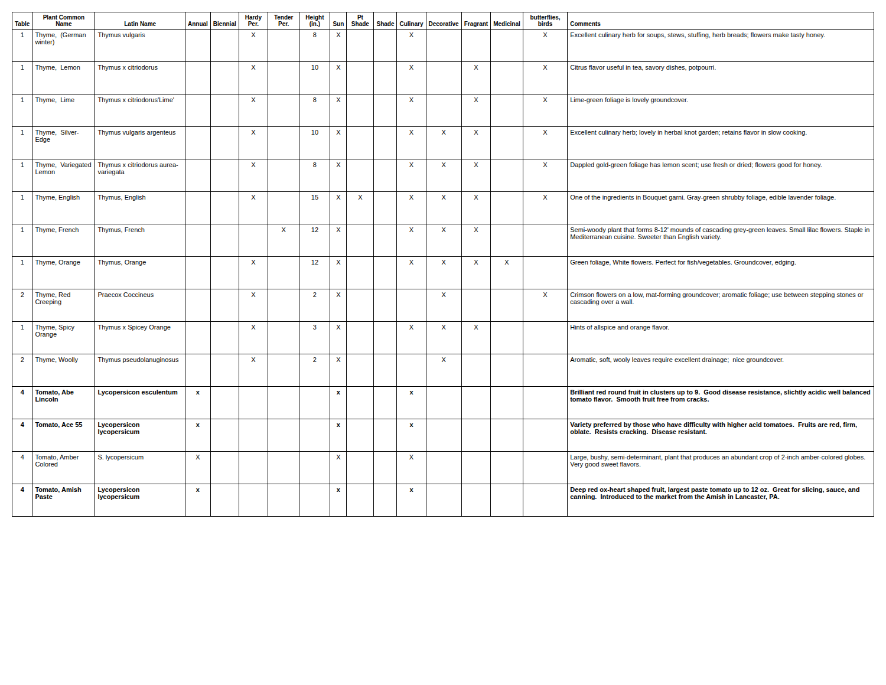| Table | Plant Common Name | Latin Name | Annual | Biennial | Hardy Per. | Tender Per. | Height (in.) | Sun | Pt Shade | Shade | Culinary | Decorative | Fragrant | Medicinal | butterflies, birds | Comments |
| --- | --- | --- | --- | --- | --- | --- | --- | --- | --- | --- | --- | --- | --- | --- | --- | --- |
| 1 | Thyme, (German winter) | Thymus vulgaris | | | X | | 8 | X | | | X | | | | X | Excellent culinary herb for soups, stews, stuffing, herb breads; flowers make tasty honey. |
| 1 | Thyme, Lemon | Thymus x citriodorus | | | X | | 10 | X | | | X | | X | | X | Citrus flavor useful in tea, savory dishes, potpourri. |
| 1 | Thyme, Lime | Thymus x citriodorus'Lime' | | | X | | 8 | X | | | X | | X | | X | Lime-green foliage is lovely groundcover. |
| 1 | Thyme, Silver-Edge | Thymus vulgaris argenteus | | | X | | 10 | X | | | X | X | X | | X | Excellent culinary herb; lovely in herbal knot garden; retains flavor in slow cooking. |
| 1 | Thyme, Variegated Lemon | Thymus x citriodorus aurea-variegata | | | X | | 8 | X | | | X | X | X | | X | Dappled gold-green foliage has lemon scent; use fresh or dried; flowers good for honey. |
| 1 | Thyme, English | Thymus, English | | | X | | 15 | X | X | | X | X | X | | X | One of the ingredients in Bouquet garni. Gray-green shrubby foliage, edible lavender foliage. |
| 1 | Thyme, French | Thymus, French | | | | X | 12 | X | | | X | X | X | | | Semi-woody plant that forms 8-12' mounds of cascading grey-green leaves. Small lilac flowers. Staple in Mediterranean cuisine. Sweeter than English variety. |
| 1 | Thyme, Orange | Thymus, Orange | | | X | | 12 | X | | | X | X | X | X | | Green foliage, White flowers. Perfect for fish/vegetables. Groundcover, edging. |
| 2 | Thyme, Red Creeping | Praecox Coccineus | | | X | | 2 | X | | | | X | | | X | Crimson flowers on a low, mat-forming groundcover; aromatic foliage; use between stepping stones or cascading over a wall. |
| 1 | Thyme, Spicy Orange | Thymus x Spicey Orange | | | X | | 3 | X | | | X | X | X | | | Hints of allspice and orange flavor. |
| 2 | Thyme, Woolly | Thymus pseudolanuginosus | | | X | | 2 | X | | | | X | | | | Aromatic, soft, wooly leaves require excellent drainage; nice groundcover. |
| 4 | Tomato, Abe Lincoln | Lycopersicon esculentum | x | | | | | x | | | x | | | | | Brilliant red round fruit in clusters up to 9. Good disease resistance, slichtly acidic well balanced tomato flavor. Smooth fruit free from cracks. |
| 4 | Tomato, Ace 55 | Lycopersicon lycopersicum | x | | | | | x | | | x | | | | | Variety preferred by those who have difficulty with higher acid tomatoes. Fruits are red, firm, oblate. Resists cracking. Disease resistant. |
| 4 | Tomato, Amber Colored | S. lycopersicum | X | | | | | X | | | X | | | | | Large, bushy, semi-determinant, plant that produces an abundant crop of 2-inch amber-colored globes. Very good sweet flavors. |
| 4 | Tomato, Amish Paste | Lycopersicon lycopersicum | x | | | | | x | | | x | | | | | Deep red ox-heart shaped fruit, largest paste tomato up to 12 oz. Great for slicing, sauce, and canning. Introduced to the market from the Amish in Lancaster, PA. |